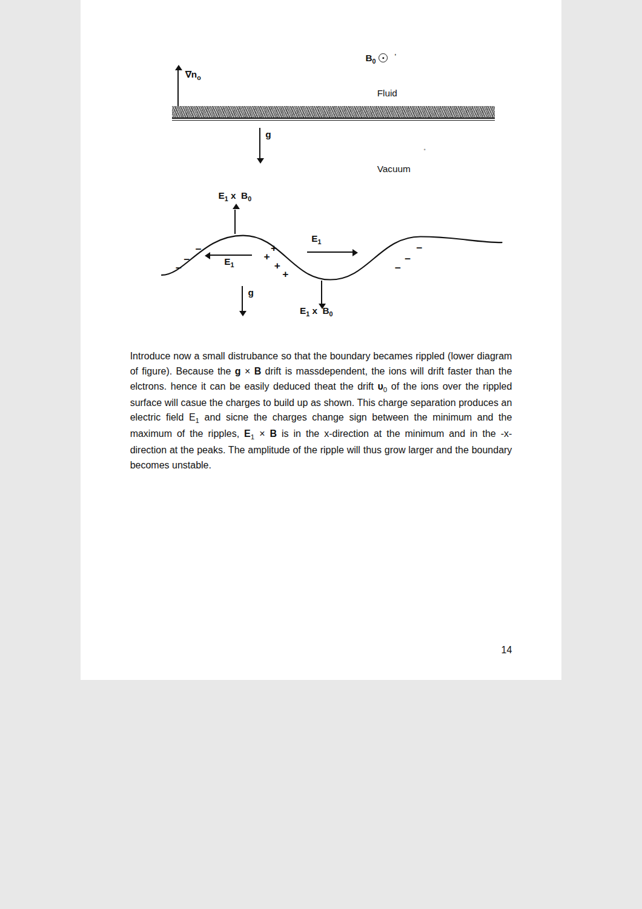B0 ' ∇no Fluid
g Vacuum • E1 x B0
− − − + + + + − − − E1 E1 g E1 x B0
Introduce now a small distrubance so that the boundary becames rippled (lower diagram of figure). Because the g × B drift is massdependent, the ions will drift faster than the elctrons. hence it can be easily deduced theat the drift υ0 of the ions over the rippled surface will casue the charges to build up as shown. This charge separation produces an electric field E1 and sicne the charges change sign between the minimum and the maximum of the ripples, E1 × B is in the x-direction at the minimum and in the -x-direction at the peaks. The amplitude of the ripple will thus grow larger and the boundary becomes unstable.
14